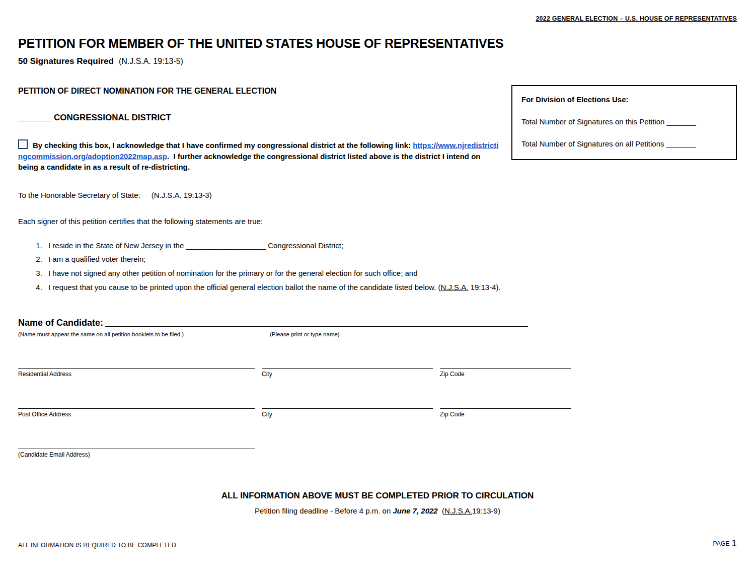2022 GENERAL ELECTION – U.S. HOUSE OF REPRESENTATIVES
PETITION FOR MEMBER OF THE UNITED STATES HOUSE OF REPRESENTATIVES
50 Signatures Required(N.J.S.A. 19:13-5)
PETITION OF DIRECT NOMINATION FOR THE GENERAL ELECTION
_______ CONGRESSIONAL DISTRICT
By checking this box, I acknowledge that I have confirmed my congressional district at the following link: https://www.njredistrictingcommission.org/adoption2022map.asp. I further acknowledge the congressional district listed above is the district I intend on being a candidate in as a result of re-districting.
For Division of Elections Use:
Total Number of Signatures on this Petition _______
Total Number of Signatures on all Petitions _______
To the Honorable Secretary of State:(N.J.S.A. 19:13-3)
Each signer of this petition certifies that the following statements are true:
I reside in the State of New Jersey in the ___________________ Congressional District;
I am a qualified voter therein;
I have not signed any other petition of nomination for the primary or for the general election for such office; and
I request that you cause to be printed upon the official general election ballot the name of the candidate listed below. (N.J.S.A. 19:13-4).
Name of Candidate:
(Name must appear the same on all petition booklets to be filed.) (Please print or type name)
Residential Address
City
Zip Code
Post Office Address
City
Zip Code
(Candidate Email Address)
ALL INFORMATION ABOVE MUST BE COMPLETED PRIOR TO CIRCULATION
Petition filing deadline - Before 4 p.m. on June 7, 2022 (N.J.S.A. 19:13-9)
ALL INFORMATION IS REQUIRED TO BE COMPLETED
PAGE 1